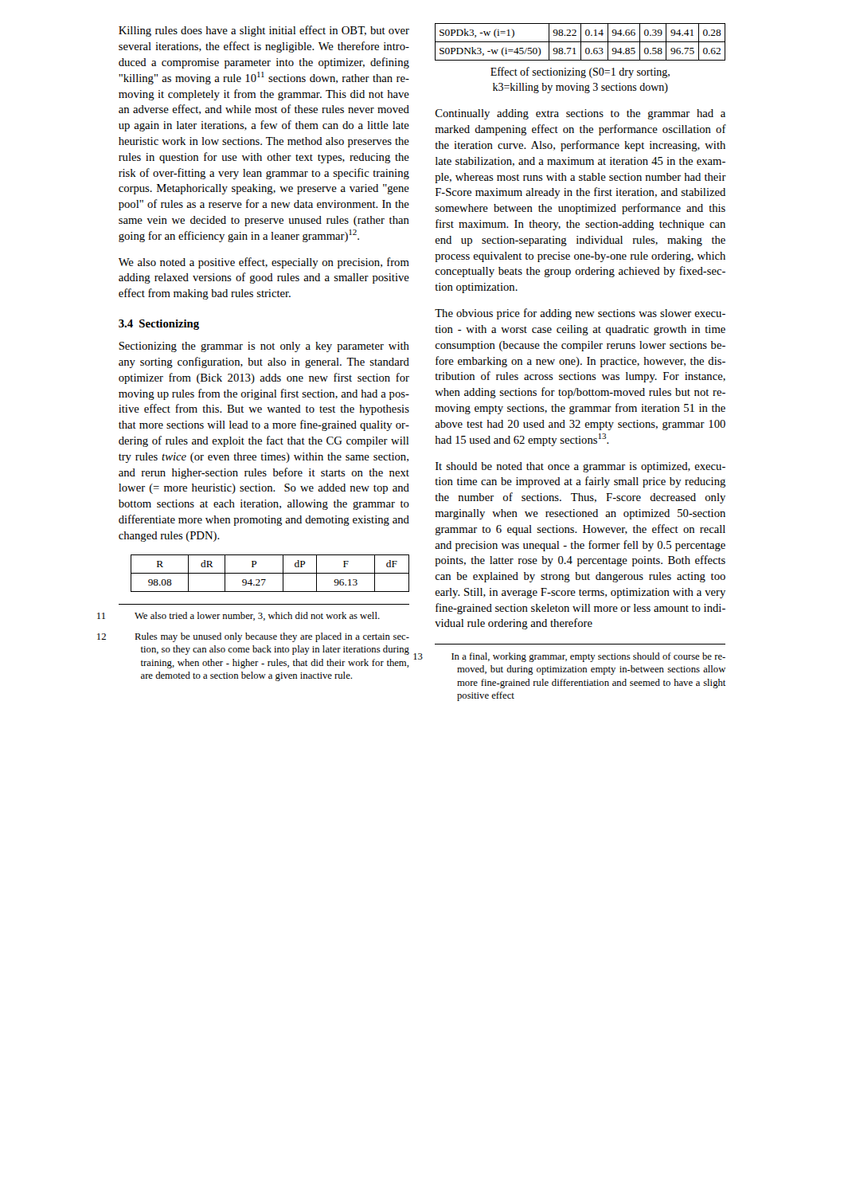Killing rules does have a slight initial effect in OBT, but over several iterations, the effect is negligible. We therefore introduced a compromise parameter into the optimizer, defining "killing" as moving a rule 1011 sections down, rather than removing it completely it from the grammar. This did not have an adverse effect, and while most of these rules never moved up again in later iterations, a few of them can do a little late heuristic work in low sections. The method also preserves the rules in question for use with other text types, reducing the risk of over-fitting a very lean grammar to a specific training corpus. Metaphorically speaking, we preserve a varied "gene pool" of rules as a reserve for a new data environment. In the same vein we decided to preserve unused rules (rather than going for an efficiency gain in a leaner grammar)12.
We also noted a positive effect, especially on precision, from adding relaxed versions of good rules and a smaller positive effect from making bad rules stricter.
3.4 Sectionizing
Sectionizing the grammar is not only a key parameter with any sorting configuration, but also in general. The standard optimizer from (Bick 2013) adds one new first section for moving up rules from the original first section, and had a positive effect from this. But we wanted to test the hypothesis that more sections will lead to a more fine-grained quality ordering of rules and exploit the fact that the CG compiler will try rules twice (or even three times) within the same section, and rerun higher-section rules before it starts on the next lower (= more heuristic) section. So we added new top and bottom sections at each iteration, allowing the grammar to differentiate more when promoting and demoting existing and changed rules (PDN).
| | R | dR | P | dP | F | dF |
| | 98.08 | | 94.27 | | 96.13 | |
11 We also tried a lower number, 3, which did not work as well.
12 Rules may be unused only because they are placed in a certain section, so they can also come back into play in later iterations during training, when other - higher - rules, that did their work for them, are demoted to a section below a given inactive rule.
| S0PDk3, -w (i=1) | 98.22 | 0.14 | 94.66 | 0.39 | 94.41 | 0.28 |
| S0PDNk3, -w (i=45/50) | 98.71 | 0.63 | 94.85 | 0.58 | 96.75 | 0.62 |
Effect of sectionizing (S0=1 dry sorting,
k3=killing by moving 3 sections down)
Continually adding extra sections to the grammar had a marked dampening effect on the performance oscillation of the iteration curve. Also, performance kept increasing, with late stabilization, and a maximum at iteration 45 in the example, whereas most runs with a stable section number had their F-Score maximum already in the first iteration, and stabilized somewhere between the unoptimized performance and this first maximum. In theory, the section-adding technique can end up section-separating individual rules, making the process equivalent to precise one-by-one rule ordering, which conceptually beats the group ordering achieved by fixed-section optimization.
The obvious price for adding new sections was slower execution - with a worst case ceiling at quadratic growth in time consumption (because the compiler reruns lower sections before embarking on a new one). In practice, however, the distribution of rules across sections was lumpy. For instance, when adding sections for top/bottom-moved rules but not removing empty sections, the grammar from iteration 51 in the above test had 20 used and 32 empty sections, grammar 100 had 15 used and 62 empty sections13.
It should be noted that once a grammar is optimized, execution time can be improved at a fairly small price by reducing the number of sections. Thus, F-score decreased only marginally when we resectioned an optimized 50-section grammar to 6 equal sections. However, the effect on recall and precision was unequal - the former fell by 0.5 percentage points, the latter rose by 0.4 percentage points. Both effects can be explained by strong but dangerous rules acting too early. Still, in average F-score terms, optimization with a very fine-grained section skeleton will more or less amount to individual rule ordering and therefore
13 In a final, working grammar, empty sections should of course be removed, but during optimization empty in-between sections allow more fine-grained rule differentiation and seemed to have a slight positive effect